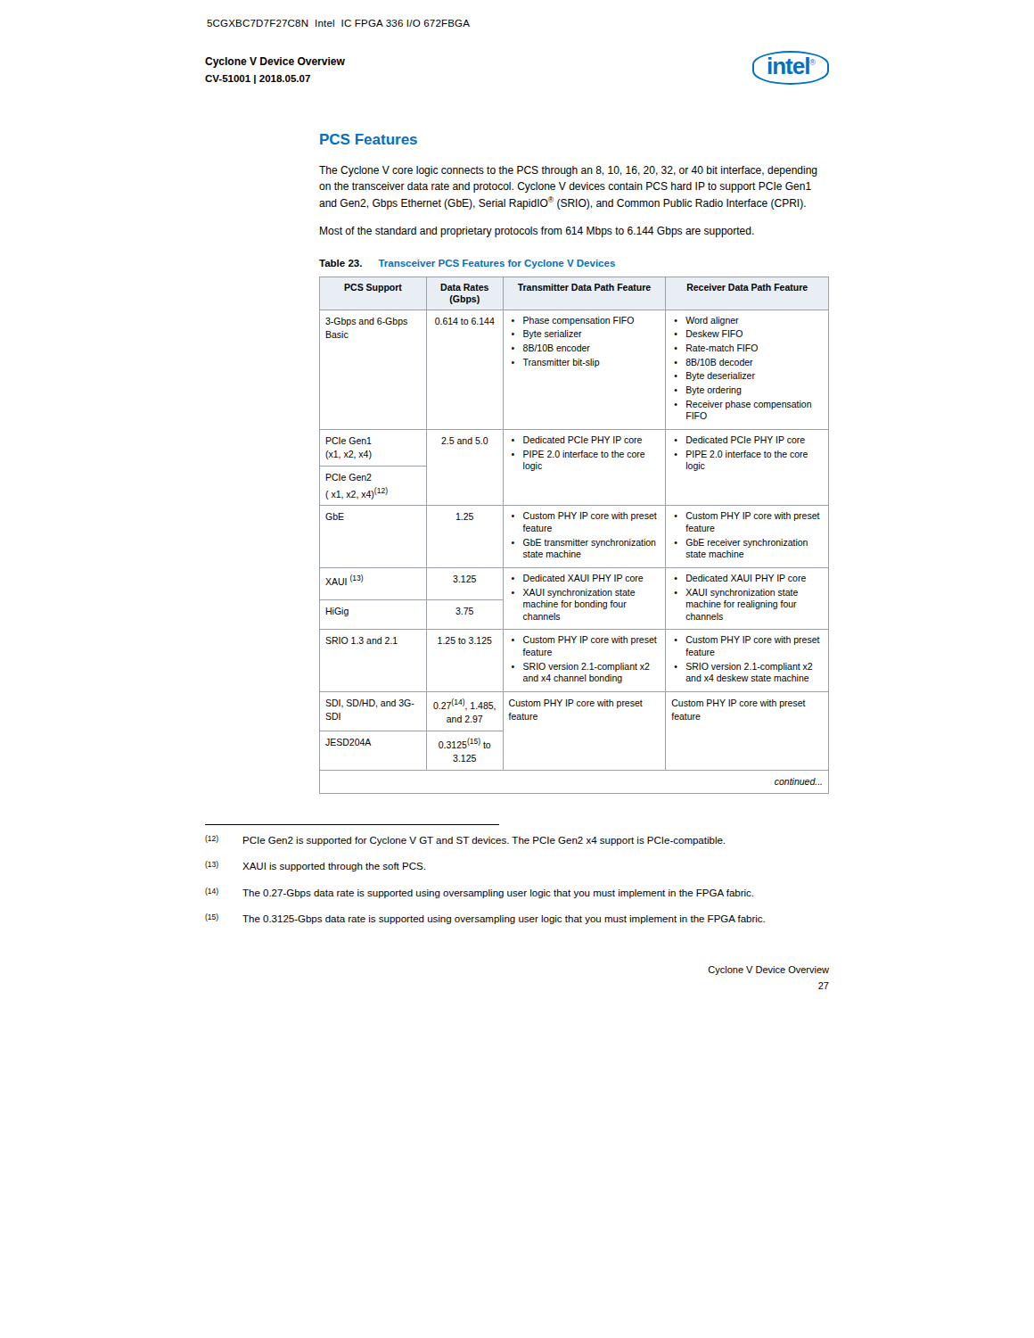5CGXBC7D7F27C8N Intel IC FPGA 336 I/O 672FBGA
Cyclone V Device Overview
CV-51001 | 2018.05.07
intel®
PCS Features
The Cyclone V core logic connects to the PCS through an 8, 10, 16, 20, 32, or 40 bit interface, depending on the transceiver data rate and protocol. Cyclone V devices contain PCS hard IP to support PCIe Gen1 and Gen2, Gbps Ethernet (GbE), Serial RapidIO® (SRIO), and Common Public Radio Interface (CPRI).
Most of the standard and proprietary protocols from 614 Mbps to 6.144 Gbps are supported.
Table 23. Transceiver PCS Features for Cyclone V Devices
| PCS Support | Data Rates (Gbps) | Transmitter Data Path Feature | Receiver Data Path Feature |
| --- | --- | --- | --- |
| 3-Gbps and 6-Gbps Basic | 0.614 to 6.144 | Phase compensation FIFO Byte serializer 8B/10B encoder Transmitter bit-slip | Word aligner Deskew FIFO Rate-match FIFO 8B/10B decoder Byte deserializer Byte ordering Receiver phase compensation FIFO |
| PCIe Gen1 (x1, x2, x4) | 2.5 and 5.0 | Dedicated PCIe PHY IP core PIPE 2.0 interface to the core logic | Dedicated PCIe PHY IP core PIPE 2.0 interface to the core logic |
| PCIe Gen2 ( x1, x2, x4) (12) |
| GbE | 1.25 | Custom PHY IP core with preset feature GbE transmitter synchronization state machine | Custom PHY IP core with preset feature GbE receiver synchronization state machine |
| XAUI (13) | 3.125 | Dedicated XAUI PHY IP core XAUI synchronization state machine for bonding four channels | Dedicated XAUI PHY IP core XAUI synchronization state machine for realigning four channels |
| HiGig | 3.75 |
| SRIO 1.3 and 2.1 | 1.25 to 3.125 | Custom PHY IP core with preset feature SRIO version 2.1-compliant x2 and x4 channel bonding | Custom PHY IP core with preset feature SRIO version 2.1-compliant x2 and x4 deskew state machine |
| SDI, SD/HD, and 3G-SDI | 0.27 (14) , 1.485, and 2.97 | Custom PHY IP core with preset feature | Custom PHY IP core with preset feature |
| JESD204A | 0.3125 (15) to 3.125 |
| continued... |
(12)
PCIe Gen2 is supported for Cyclone V GT and ST devices. The PCIe Gen2 x4 support is PCIe-compatible.
(13)
XAUI is supported through the soft PCS.
(14)
The 0.27-Gbps data rate is supported using oversampling user logic that you must implement in the FPGA fabric.
(15)
The 0.3125-Gbps data rate is supported using oversampling user logic that you must implement in the FPGA fabric.
Cyclone V Device Overview 27